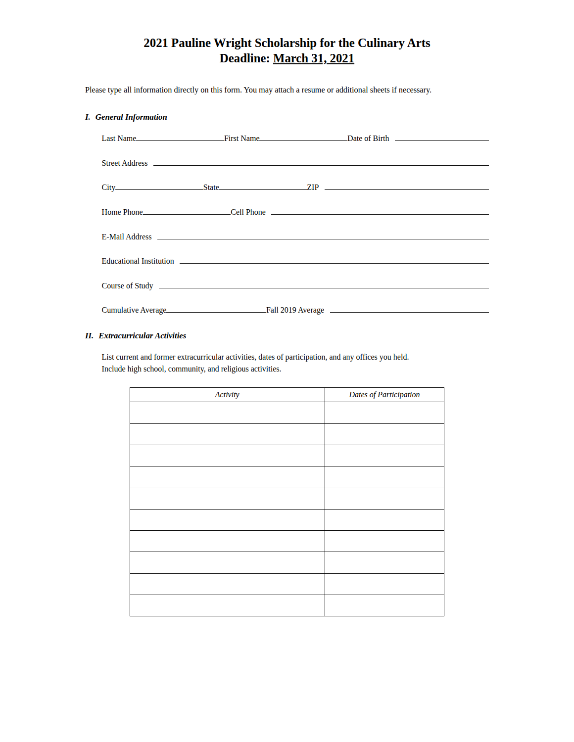2021 Pauline Wright Scholarship for the Culinary Arts Deadline: March 31, 2021
Please type all information directly on this form. You may attach a resume or additional sheets if necessary.
I. General Information
Last Name First Name Date of Birth
Street Address
City State ZIP
Home Phone Cell Phone
E-Mail Address
Educational Institution
Course of Study
Cumulative Average Fall 2019 Average
II. Extracurricular Activities
List current and former extracurricular activities, dates of participation, and any offices you held.
Include high school, community, and religious activities.
| Activity | Dates of Participation |
| --- | --- |